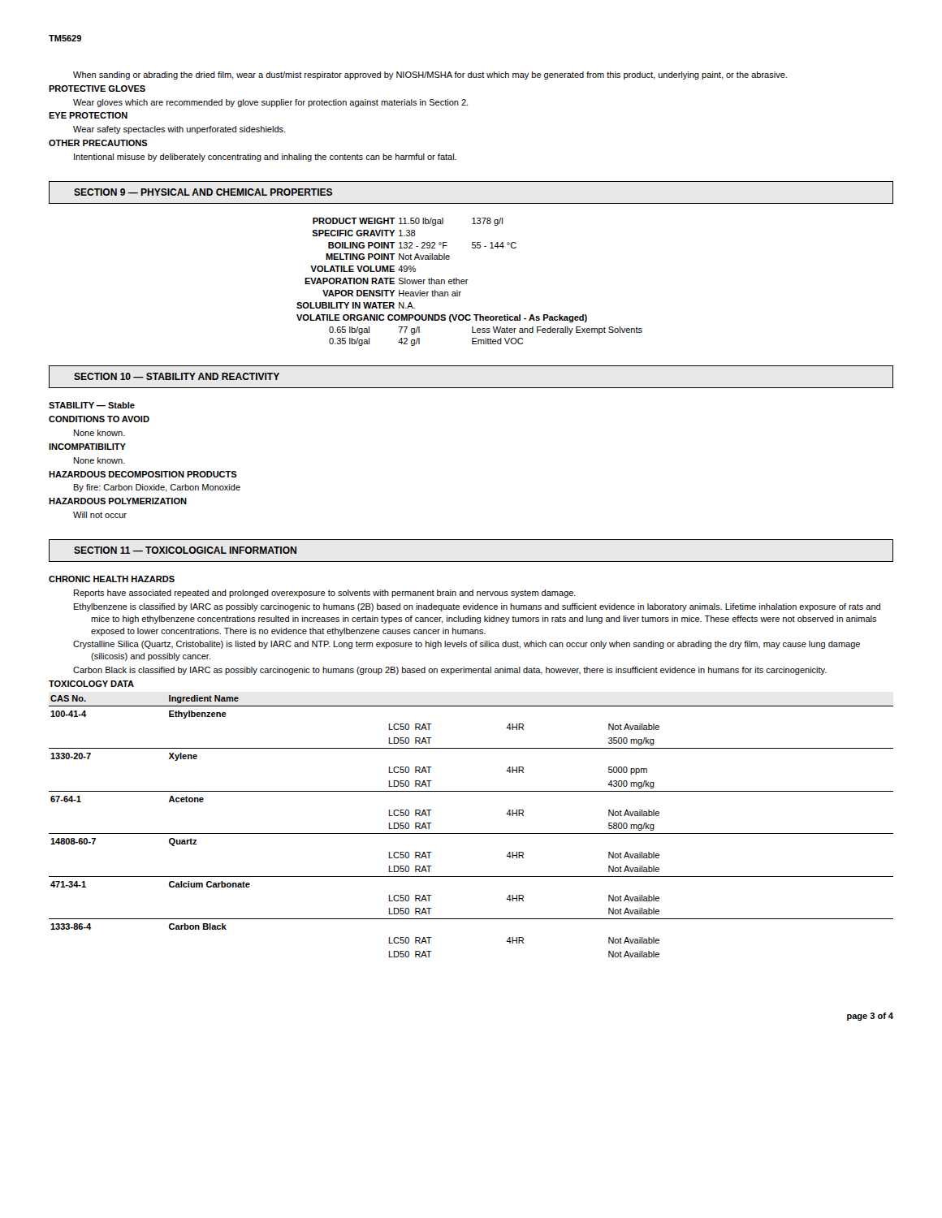TM5629
When sanding or abrading the dried film, wear a dust/mist respirator approved by NIOSH/MSHA for dust which may be generated from this product, underlying paint, or the abrasive.
PROTECTIVE GLOVES
Wear gloves which are recommended by glove supplier for protection against materials in Section 2.
EYE PROTECTION
Wear safety spectacles with unperforated sideshields.
OTHER PRECAUTIONS
Intentional misuse by deliberately concentrating and inhaling the contents can be harmful or fatal.
SECTION 9 — PHYSICAL AND CHEMICAL PROPERTIES
| PRODUCT WEIGHT | 11.50 lb/gal | 1378 g/l |
| SPECIFIC GRAVITY | 1.38 | |
| BOILING POINT | 132 - 292 °F | 55 - 144 °C |
| MELTING POINT | Not Available | |
| VOLATILE VOLUME | 49% | |
| EVAPORATION RATE | Slower than ether | |
| VAPOR DENSITY | Heavier than air | |
| SOLUBILITY IN WATER | N.A. | |
| VOLATILE ORGANIC COMPOUNDS (VOC Theoretical - As Packaged) |
| 0.65 lb/gal | 77 g/l | Less Water and Federally Exempt Solvents |
| 0.35 lb/gal | 42 g/l | Emitted VOC |
SECTION 10 — STABILITY AND REACTIVITY
STABILITY — Stable
CONDITIONS TO AVOID
None known.
INCOMPATIBILITY
None known.
HAZARDOUS DECOMPOSITION PRODUCTS
By fire: Carbon Dioxide, Carbon Monoxide
HAZARDOUS POLYMERIZATION
Will not occur
SECTION 11 — TOXICOLOGICAL INFORMATION
CHRONIC HEALTH HAZARDS
Reports have associated repeated and prolonged overexposure to solvents with permanent brain and nervous system damage.
Ethylbenzene is classified by IARC as possibly carcinogenic to humans (2B) based on inadequate evidence in humans and sufficient evidence in laboratory animals. Lifetime inhalation exposure of rats and mice to high ethylbenzene concentrations resulted in increases in certain types of cancer, including kidney tumors in rats and lung and liver tumors in mice. These effects were not observed in animals exposed to lower concentrations. There is no evidence that ethylbenzene causes cancer in humans.
Crystalline Silica (Quartz, Cristobalite) is listed by IARC and NTP. Long term exposure to high levels of silica dust, which can occur only when sanding or abrading the dry film, may cause lung damage (silicosis) and possibly cancer.
Carbon Black is classified by IARC as possibly carcinogenic to humans (group 2B) based on experimental animal data, however, there is insufficient evidence in humans for its carcinogenicity.
TOXICOLOGY DATA
| CAS No. | Ingredient Name | | | |
| --- | --- | --- | --- | --- |
| 100-41-4 | Ethylbenzene | | | |
| | | LC50 RAT | 4HR | Not Available |
| | | LD50 RAT | | 3500 mg/kg |
| 1330-20-7 | Xylene | | | |
| | | LC50 RAT | 4HR | 5000 ppm |
| | | LD50 RAT | | 4300 mg/kg |
| 67-64-1 | Acetone | | | |
| | | LC50 RAT | 4HR | Not Available |
| | | LD50 RAT | | 5800 mg/kg |
| 14808-60-7 | Quartz | | | |
| | | LC50 RAT | 4HR | Not Available |
| | | LD50 RAT | | Not Available |
| 471-34-1 | Calcium Carbonate | | | |
| | | LC50 RAT | 4HR | Not Available |
| | | LD50 RAT | | Not Available |
| 1333-86-4 | Carbon Black | | | |
| | | LC50 RAT | 4HR | Not Available |
| | | LD50 RAT | | Not Available |
page 3 of 4